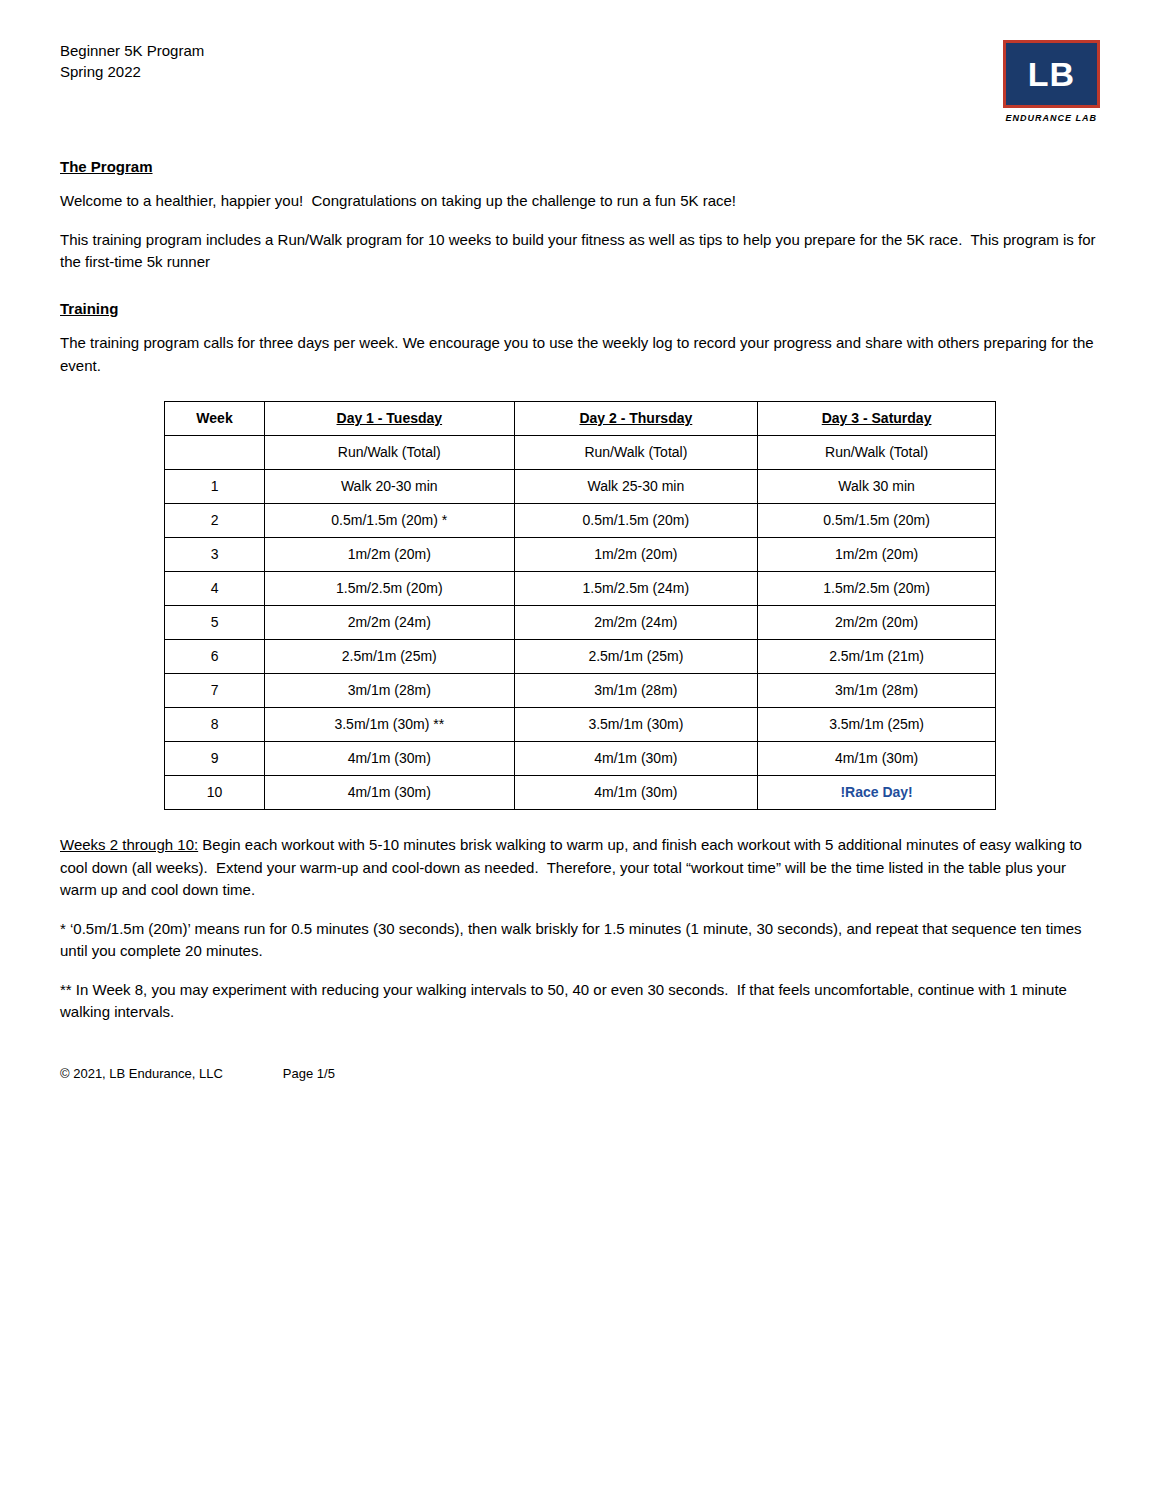Beginner 5K Program
Spring 2022
LB ENDURANCE LAB
The Program
Welcome to a healthier, happier you! Congratulations on taking up the challenge to run a fun 5K race!
This training program includes a Run/Walk program for 10 weeks to build your fitness as well as tips to help you prepare for the 5K race. This program is for the first-time 5k runner
Training
The training program calls for three days per week. We encourage you to use the weekly log to record your progress and share with others preparing for the event.
| Week | Day 1 - Tuesday | Day 2 - Thursday | Day 3 - Saturday |
| --- | --- | --- | --- |
| | Run/Walk (Total) | Run/Walk (Total) | Run/Walk (Total) |
| 1 | Walk 20-30 min | Walk 25-30 min | Walk 30 min |
| 2 | 0.5m/1.5m (20m) * | 0.5m/1.5m (20m) | 0.5m/1.5m (20m) |
| 3 | 1m/2m (20m) | 1m/2m (20m) | 1m/2m (20m) |
| 4 | 1.5m/2.5m (20m) | 1.5m/2.5m (24m) | 1.5m/2.5m (20m) |
| 5 | 2m/2m (24m) | 2m/2m (24m) | 2m/2m (20m) |
| 6 | 2.5m/1m (25m) | 2.5m/1m (25m) | 2.5m/1m (21m) |
| 7 | 3m/1m (28m) | 3m/1m (28m) | 3m/1m (28m) |
| 8 | 3.5m/1m (30m) ** | 3.5m/1m (30m) | 3.5m/1m (25m) |
| 9 | 4m/1m (30m) | 4m/1m (30m) | 4m/1m (30m) |
| 10 | 4m/1m (30m) | 4m/1m (30m) | !Race Day! |
Weeks 2 through 10: Begin each workout with 5-10 minutes brisk walking to warm up, and finish each workout with 5 additional minutes of easy walking to cool down (all weeks). Extend your warm-up and cool-down as needed. Therefore, your total “workout time” will be the time listed in the table plus your warm up and cool down time.
* ‘0.5m/1.5m (20m)’ means run for 0.5 minutes (30 seconds), then walk briskly for 1.5 minutes (1 minute, 30 seconds), and repeat that sequence ten times until you complete 20 minutes.
** In Week 8, you may experiment with reducing your walking intervals to 50, 40 or even 30 seconds. If that feels uncomfortable, continue with 1 minute walking intervals.
© 2021, LB Endurance, LLC Page 1/5